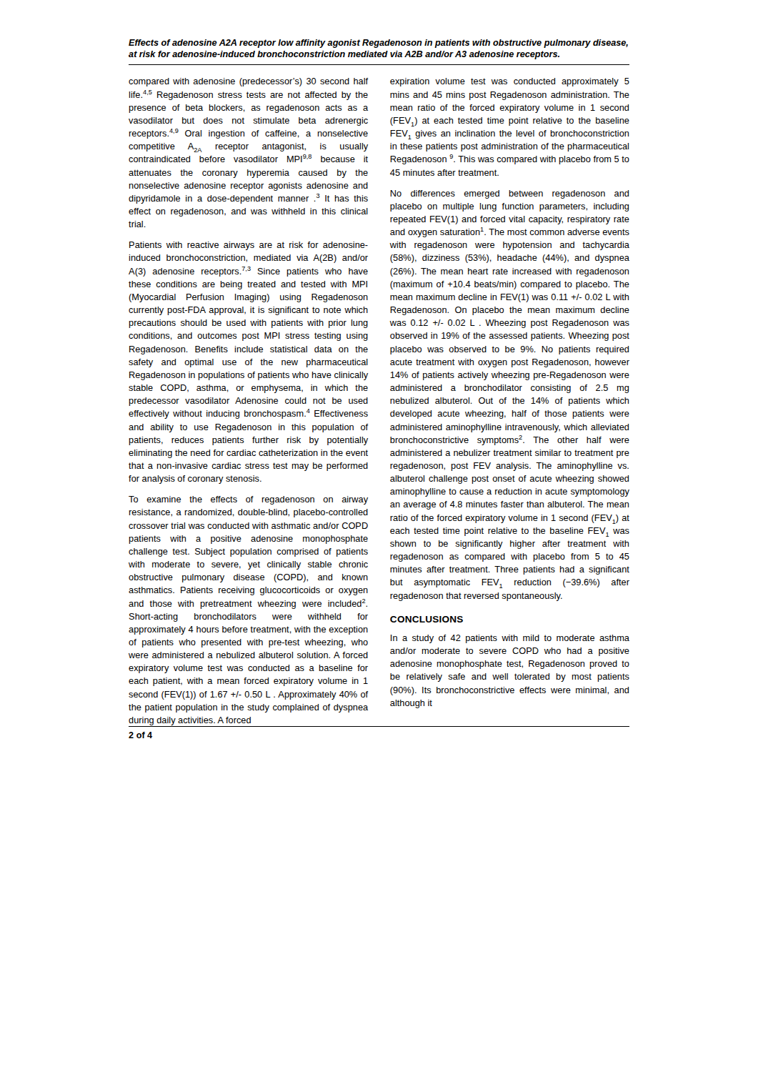Effects of adenosine A2A receptor low affinity agonist Regadenoson in patients with obstructive pulmonary disease, at risk for adenosine-induced bronchoconstriction mediated via A2B and/or A3 adenosine receptors.
compared with adenosine (predecessor’s) 30 second half life.4,5 Regadenoson stress tests are not affected by the presence of beta blockers, as regadenoson acts as a vasodilator but does not stimulate beta adrenergic receptors.4,9 Oral ingestion of caffeine, a nonselective competitive A2A receptor antagonist, is usually contraindicated before vasodilator MPI9,8 because it attenuates the coronary hyperemia caused by the nonselective adenosine receptor agonists adenosine and dipyridamole in a dose-dependent manner .3 It has this effect on regadenoson, and was withheld in this clinical trial.
Patients with reactive airways are at risk for adenosine-induced bronchoconstriction, mediated via A(2B) and/or A(3) adenosine receptors.7,3 Since patients who have these conditions are being treated and tested with MPI (Myocardial Perfusion Imaging) using Regadenoson currently post-FDA approval, it is significant to note which precautions should be used with patients with prior lung conditions, and outcomes post MPI stress testing using Regadenoson. Benefits include statistical data on the safety and optimal use of the new pharmaceutical Regadenoson in populations of patients who have clinically stable COPD, asthma, or emphysema, in which the predecessor vasodilator Adenosine could not be used effectively without inducing bronchospasm.4 Effectiveness and ability to use Regadenoson in this population of patients, reduces patients further risk by potentially eliminating the need for cardiac catheterization in the event that a non-invasive cardiac stress test may be performed for analysis of coronary stenosis.
To examine the effects of regadenoson on airway resistance, a randomized, double-blind, placebo-controlled crossover trial was conducted with asthmatic and/or COPD patients with a positive adenosine monophosphate challenge test. Subject population comprised of patients with moderate to severe, yet clinically stable chronic obstructive pulmonary disease (COPD), and known asthmatics. Patients receiving glucocorticoids or oxygen and those with pretreatment wheezing were included2. Short-acting bronchodilators were withheld for approximately 4 hours before treatment, with the exception of patients who presented with pre-test wheezing, who were administered a nebulized albuterol solution. A forced expiratory volume test was conducted as a baseline for each patient, with a mean forced expiratory volume in 1 second (FEV(1)) of 1.67 +/- 0.50 L . Approximately 40% of the patient population in the study complained of dyspnea during daily activities. A forced
expiration volume test was conducted approximately 5 mins and 45 mins post Regadenoson administration. The mean ratio of the forced expiratory volume in 1 second (FEV1) at each tested time point relative to the baseline FEV1 gives an inclination the level of bronchoconstriction in these patients post administration of the pharmaceutical Regadenoson 9. This was compared with placebo from 5 to 45 minutes after treatment.
No differences emerged between regadenoson and placebo on multiple lung function parameters, including repeated FEV(1) and forced vital capacity, respiratory rate and oxygen saturation1. The most common adverse events with regadenoson were hypotension and tachycardia (58%), dizziness (53%), headache (44%), and dyspnea (26%). The mean heart rate increased with regadenoson (maximum of +10.4 beats/min) compared to placebo. The mean maximum decline in FEV(1) was 0.11 +/- 0.02 L with Regadenoson. On placebo the mean maximum decline was 0.12 +/- 0.02 L . Wheezing post Regadenoson was observed in 19% of the assessed patients. Wheezing post placebo was observed to be 9%. No patients required acute treatment with oxygen post Regadenoson, however 14% of patients actively wheezing pre-Regadenoson were administered a bronchodilator consisting of 2.5 mg nebulized albuterol. Out of the 14% of patients which developed acute wheezing, half of those patients were administered aminophylline intravenously, which alleviated bronchoconstrictive symptoms2. The other half were administered a nebulizer treatment similar to treatment pre regadenoson, post FEV analysis. The aminophylline vs. albuterol challenge post onset of acute wheezing showed aminophylline to cause a reduction in acute symptomology an average of 4.8 minutes faster than albuterol. The mean ratio of the forced expiratory volume in 1 second (FEV1) at each tested time point relative to the baseline FEV1 was shown to be significantly higher after treatment with regadenoson as compared with placebo from 5 to 45 minutes after treatment. Three patients had a significant but asymptomatic FEV1 reduction (−39.6%) after regadenoson that reversed spontaneously.
CONCLUSIONS
In a study of 42 patients with mild to moderate asthma and/or moderate to severe COPD who had a positive adenosine monophosphate test, Regadenoson proved to be relatively safe and well tolerated by most patients (90%). Its bronchoconstrictive effects were minimal, and although it
2 of 4